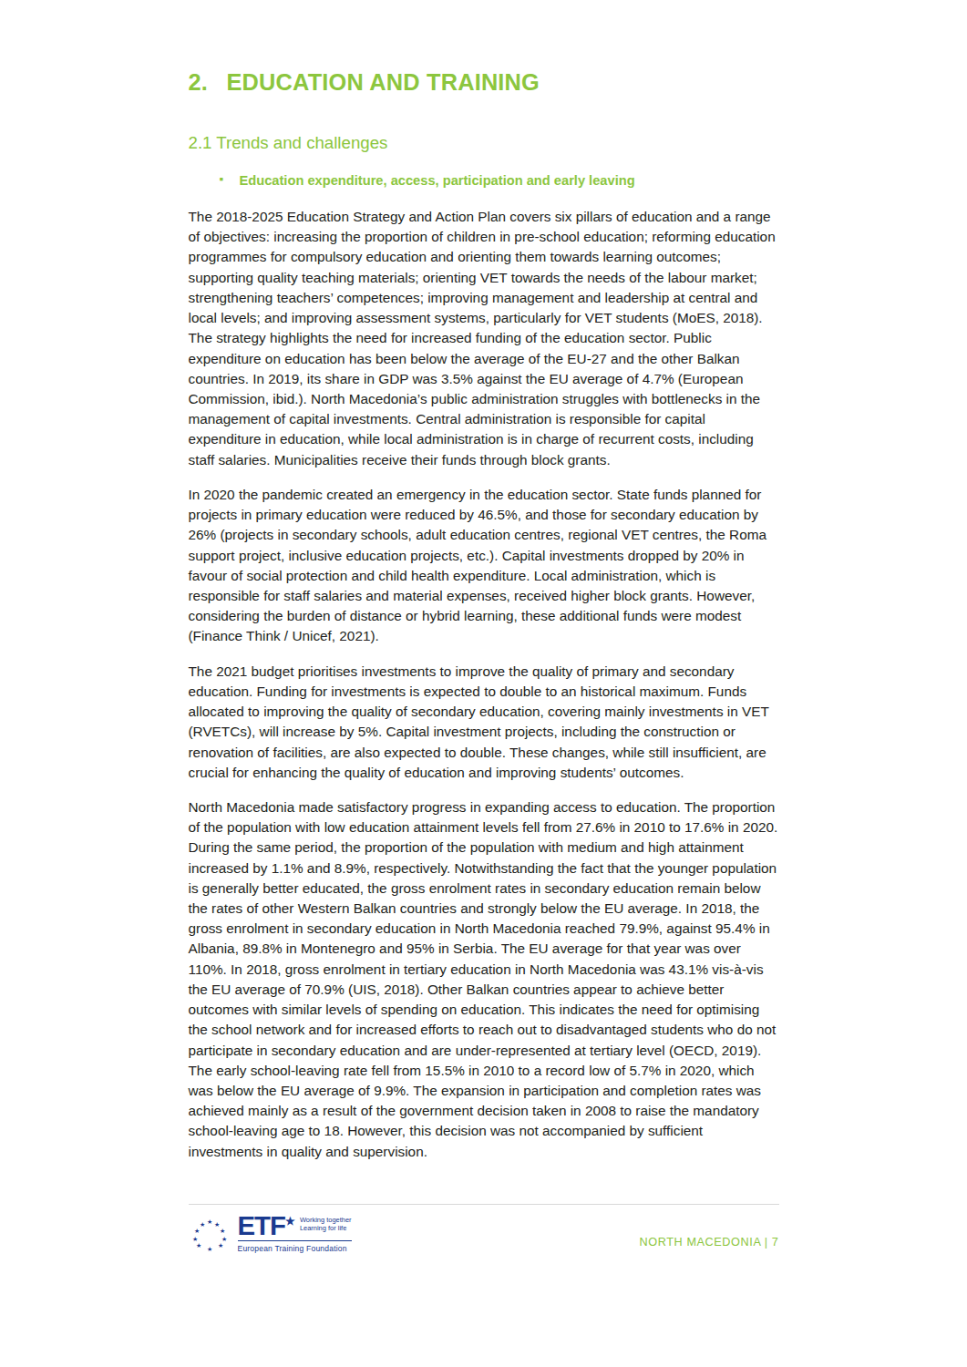2. EDUCATION AND TRAINING
2.1 Trends and challenges
Education expenditure, access, participation and early leaving
The 2018-2025 Education Strategy and Action Plan covers six pillars of education and a range of objectives: increasing the proportion of children in pre-school education; reforming education programmes for compulsory education and orienting them towards learning outcomes; supporting quality teaching materials; orienting VET towards the needs of the labour market; strengthening teachers’ competences; improving management and leadership at central and local levels; and improving assessment systems, particularly for VET students (MoES, 2018). The strategy highlights the need for increased funding of the education sector. Public expenditure on education has been below the average of the EU-27 and the other Balkan countries. In 2019, its share in GDP was 3.5% against the EU average of 4.7% (European Commission, ibid.). North Macedonia’s public administration struggles with bottlenecks in the management of capital investments. Central administration is responsible for capital expenditure in education, while local administration is in charge of recurrent costs, including staff salaries. Municipalities receive their funds through block grants.
In 2020 the pandemic created an emergency in the education sector. State funds planned for projects in primary education were reduced by 46.5%, and those for secondary education by 26% (projects in secondary schools, adult education centres, regional VET centres, the Roma support project, inclusive education projects, etc.). Capital investments dropped by 20% in favour of social protection and child health expenditure. Local administration, which is responsible for staff salaries and material expenses, received higher block grants. However, considering the burden of distance or hybrid learning, these additional funds were modest (Finance Think / Unicef, 2021).
The 2021 budget prioritises investments to improve the quality of primary and secondary education. Funding for investments is expected to double to an historical maximum. Funds allocated to improving the quality of secondary education, covering mainly investments in VET (RVETCs), will increase by 5%. Capital investment projects, including the construction or renovation of facilities, are also expected to double. These changes, while still insufficient, are crucial for enhancing the quality of education and improving students’ outcomes.
North Macedonia made satisfactory progress in expanding access to education. The proportion of the population with low education attainment levels fell from 27.6% in 2010 to 17.6% in 2020. During the same period, the proportion of the population with medium and high attainment increased by 1.1% and 8.9%, respectively. Notwithstanding the fact that the younger population is generally better educated, the gross enrolment rates in secondary education remain below the rates of other Western Balkan countries and strongly below the EU average. In 2018, the gross enrolment in secondary education in North Macedonia reached 79.9%, against 95.4% in Albania, 89.8% in Montenegro and 95% in Serbia. The EU average for that year was over 110%. In 2018, gross enrolment in tertiary education in North Macedonia was 43.1% vis-à-vis the EU average of 70.9% (UIS, 2018). Other Balkan countries appear to achieve better outcomes with similar levels of spending on education. This indicates the need for optimising the school network and for increased efforts to reach out to disadvantaged students who do not participate in secondary education and are under-represented at tertiary level (OECD, 2019). The early school-leaving rate fell from 15.5% in 2010 to a record low of 5.7% in 2020, which was below the EU average of 9.9%. The expansion in participation and completion rates was achieved mainly as a result of the government decision taken in 2008 to raise the mandatory school-leaving age to 18. However, this decision was not accompanied by sufficient investments in quality and supervision.
★ ★ ★ ★ ★ ★ ★ ★ ★ ★
ETF★
Working together
Learning for life
European Training Foundation
NORTH MACEDONIA | 7